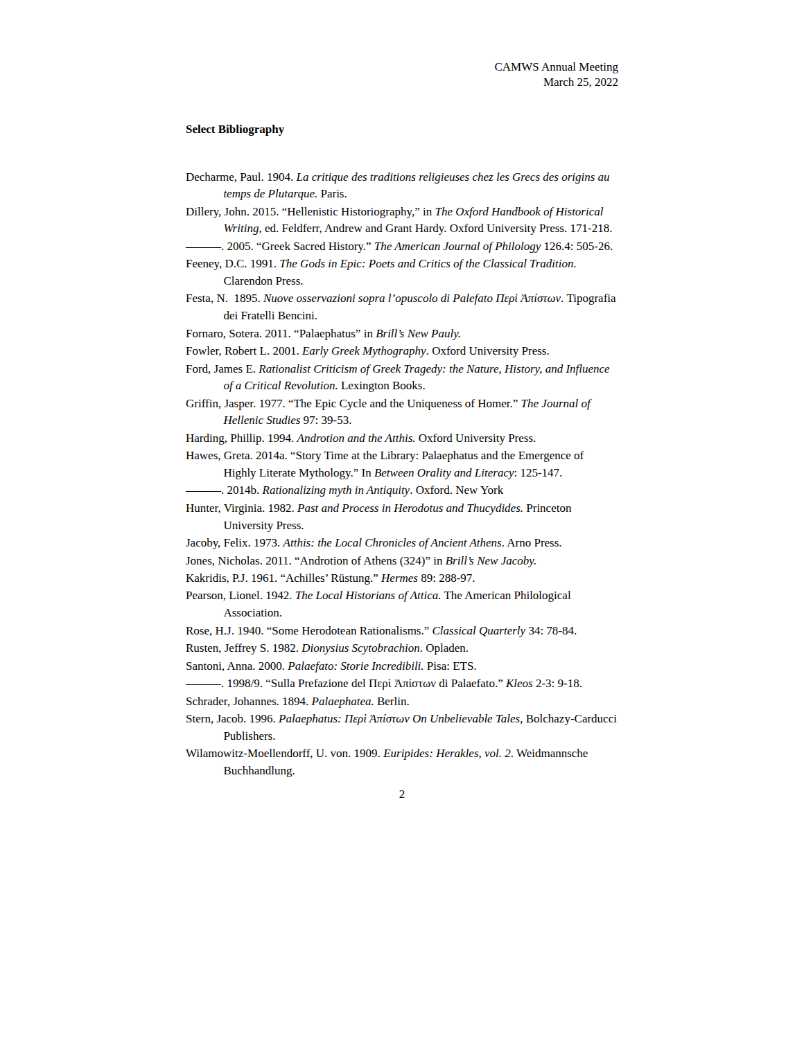CAMWS Annual Meeting
March 25, 2022
Select Bibliography
Decharme, Paul. 1904. La critique des traditions religieuses chez les Grecs des origins au temps de Plutarque. Paris.
Dillery, John. 2015. “Hellenistic Historiography,” in The Oxford Handbook of Historical Writing, ed. Feldferr, Andrew and Grant Hardy. Oxford University Press. 171-218.
———. 2005. “Greek Sacred History.” The American Journal of Philology 126.4: 505-26.
Feeney, D.C. 1991. The Gods in Epic: Poets and Critics of the Classical Tradition. Clarendon Press.
Festa, N. 1895. Nuove osservazioni sopra l’opuscolo di Palefato Περὶ Ἀπίστων. Tipografia dei Fratelli Bencini.
Fornaro, Sotera. 2011. “Palaephatus” in Brill’s New Pauly.
Fowler, Robert L. 2001. Early Greek Mythography. Oxford University Press.
Ford, James E. Rationalist Criticism of Greek Tragedy: the Nature, History, and Influence of a Critical Revolution. Lexington Books.
Griffin, Jasper. 1977. “The Epic Cycle and the Uniqueness of Homer.” The Journal of Hellenic Studies 97: 39-53.
Harding, Phillip. 1994. Androtion and the Atthis. Oxford University Press.
Hawes, Greta. 2014a. “Story Time at the Library: Palaephatus and the Emergence of Highly Literate Mythology.” In Between Orality and Literacy: 125-147.
———. 2014b. Rationalizing myth in Antiquity. Oxford. New York
Hunter, Virginia. 1982. Past and Process in Herodotus and Thucydides. Princeton University Press.
Jacoby, Felix. 1973. Atthis: the Local Chronicles of Ancient Athens. Arno Press.
Jones, Nicholas. 2011. “Androtion of Athens (324)” in Brill’s New Jacoby.
Kakridis, P.J. 1961. “Achilles’ Rüstung.” Hermes 89: 288-97.
Pearson, Lionel. 1942. The Local Historians of Attica. The American Philological Association.
Rose, H.J. 1940. “Some Herodotean Rationalisms.” Classical Quarterly 34: 78-84.
Rusten, Jeffrey S. 1982. Dionysius Scytobrachion. Opladen.
Santoni, Anna. 2000. Palaefato: Storie Incredibili. Pisa: ETS.
———. 1998/9. “Sulla Prefazione del Περὶ Ἀπίστων di Palaefato.” Kleos 2-3: 9-18.
Schrader, Johannes. 1894. Palaephatea. Berlin.
Stern, Jacob. 1996. Palaephatus: Περὶ Ἀπίστων On Unbelievable Tales, Bolchazy-Carducci Publishers.
Wilamowitz-Moellendorff, U. von. 1909. Euripides: Herakles, vol. 2. Weidmannsche Buchhandlung.
2